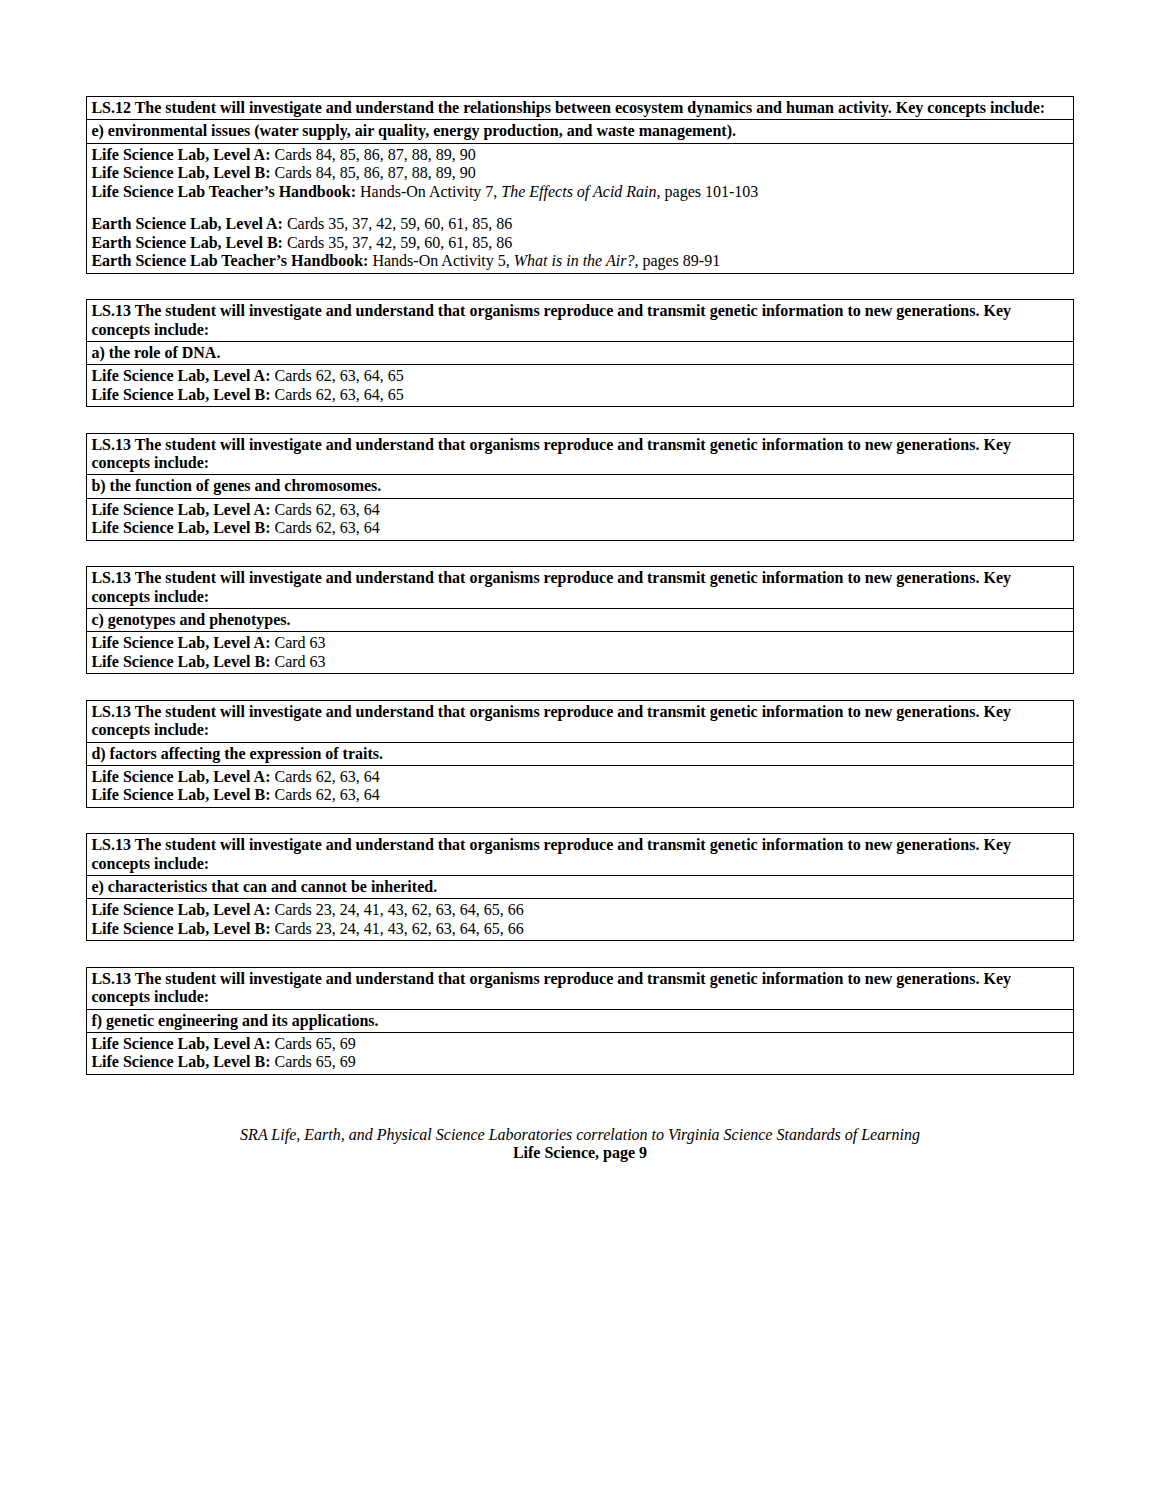| LS.12 The student will investigate and understand the relationships between ecosystem dynamics and human activity. Key concepts include: |
| e) environmental issues (water supply, air quality, energy production, and waste management). |
| Life Science Lab, Level A: Cards 84, 85, 86, 87, 88, 89, 90 Life Science Lab, Level B: Cards 84, 85, 86, 87, 88, 89, 90 Life Science Lab Teacher’s Handbook: Hands-On Activity 7, The Effects of Acid Rain, pages 101-103 Earth Science Lab, Level A: Cards 35, 37, 42, 59, 60, 61, 85, 86 Earth Science Lab, Level B: Cards 35, 37, 42, 59, 60, 61, 85, 86 Earth Science Lab Teacher’s Handbook: Hands-On Activity 5, What is in the Air?, pages 89-91 |
| LS.13 The student will investigate and understand that organisms reproduce and transmit genetic information to new generations. Key concepts include: |
| a) the role of DNA. |
| Life Science Lab, Level A: Cards 62, 63, 64, 65 Life Science Lab, Level B: Cards 62, 63, 64, 65 |
| LS.13 The student will investigate and understand that organisms reproduce and transmit genetic information to new generations. Key concepts include: |
| b) the function of genes and chromosomes. |
| Life Science Lab, Level A: Cards 62, 63, 64 Life Science Lab, Level B: Cards 62, 63, 64 |
| LS.13 The student will investigate and understand that organisms reproduce and transmit genetic information to new generations. Key concepts include: |
| c) genotypes and phenotypes. |
| Life Science Lab, Level A: Card 63 Life Science Lab, Level B: Card 63 |
| LS.13 The student will investigate and understand that organisms reproduce and transmit genetic information to new generations. Key concepts include: |
| d) factors affecting the expression of traits. |
| Life Science Lab, Level A: Cards 62, 63, 64 Life Science Lab, Level B: Cards 62, 63, 64 |
| LS.13 The student will investigate and understand that organisms reproduce and transmit genetic information to new generations. Key concepts include: |
| e) characteristics that can and cannot be inherited. |
| Life Science Lab, Level A: Cards 23, 24, 41, 43, 62, 63, 64, 65, 66 Life Science Lab, Level B: Cards 23, 24, 41, 43, 62, 63, 64, 65, 66 |
| LS.13 The student will investigate and understand that organisms reproduce and transmit genetic information to new generations. Key concepts include: |
| f) genetic engineering and its applications. |
| Life Science Lab, Level A: Cards 65, 69 Life Science Lab, Level B: Cards 65, 69 |
SRA Life, Earth, and Physical Science Laboratories correlation to Virginia Science Standards of Learning
Life Science, page 9